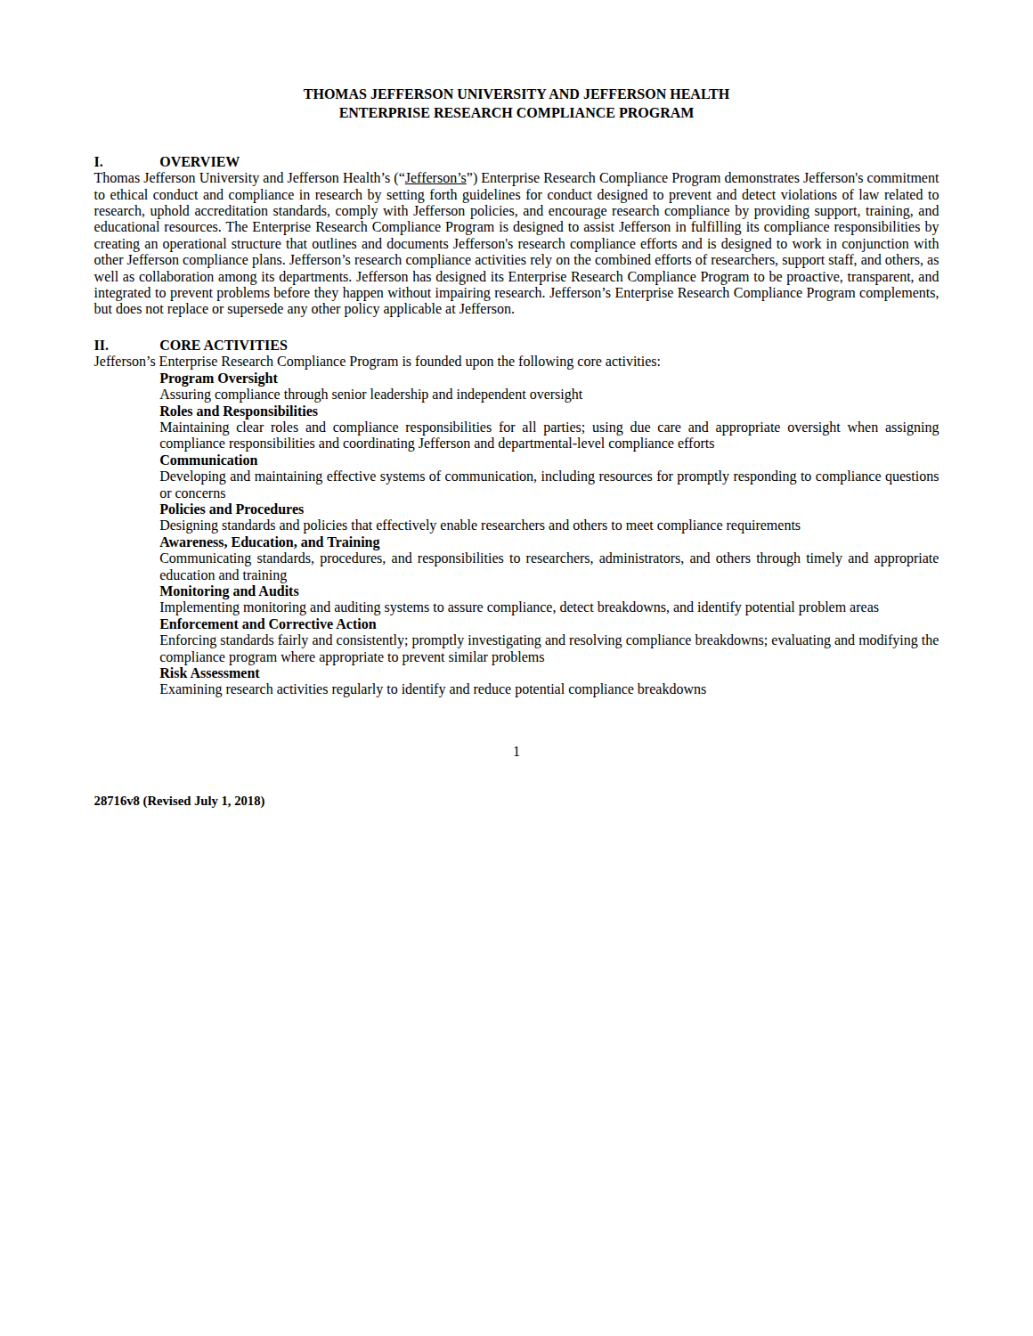Thomas Jefferson University and Jefferson Health
Enterprise Research Compliance Program
I.
Overview
Thomas Jefferson University and Jefferson Health’s (“Jefferson’s”) Enterprise Research Compliance Program demonstrates Jefferson's commitment to ethical conduct and compliance in research by setting forth guidelines for conduct designed to prevent and detect violations of law related to research, uphold accreditation standards, comply with Jefferson policies, and encourage research compliance by providing support, training, and educational resources. The Enterprise Research Compliance Program is designed to assist Jefferson in fulfilling its compliance responsibilities by creating an operational structure that outlines and documents Jefferson's research compliance efforts and is designed to work in conjunction with other Jefferson compliance plans. Jefferson’s research compliance activities rely on the combined efforts of researchers, support staff, and others, as well as collaboration among its departments. Jefferson has designed its Enterprise Research Compliance Program to be proactive, transparent, and integrated to prevent problems before they happen without impairing research. Jefferson’s Enterprise Research Compliance Program complements, but does not replace or supersede any other policy applicable at Jefferson.
II.
Core Activities
Jefferson’s Enterprise Research Compliance Program is founded upon the following core activities:
Program Oversight
Assuring compliance through senior leadership and independent oversight
Roles and Responsibilities
Maintaining clear roles and compliance responsibilities for all parties; using due care and appropriate oversight when assigning compliance responsibilities and coordinating Jefferson and departmental-level compliance efforts
Communication
Developing and maintaining effective systems of communication, including resources for promptly responding to compliance questions or concerns
Policies and Procedures
Designing standards and policies that effectively enable researchers and others to meet compliance requirements
Awareness, Education, and Training
Communicating standards, procedures, and responsibilities to researchers, administrators, and others through timely and appropriate education and training
Monitoring and Audits
Implementing monitoring and auditing systems to assure compliance, detect breakdowns, and identify potential problem areas
Enforcement and Corrective Action
Enforcing standards fairly and consistently; promptly investigating and resolving compliance breakdowns; evaluating and modifying the compliance program where appropriate to prevent similar problems
Risk Assessment
Examining research activities regularly to identify and reduce potential compliance breakdowns
1
28716v8 (Revised July 1, 2018)